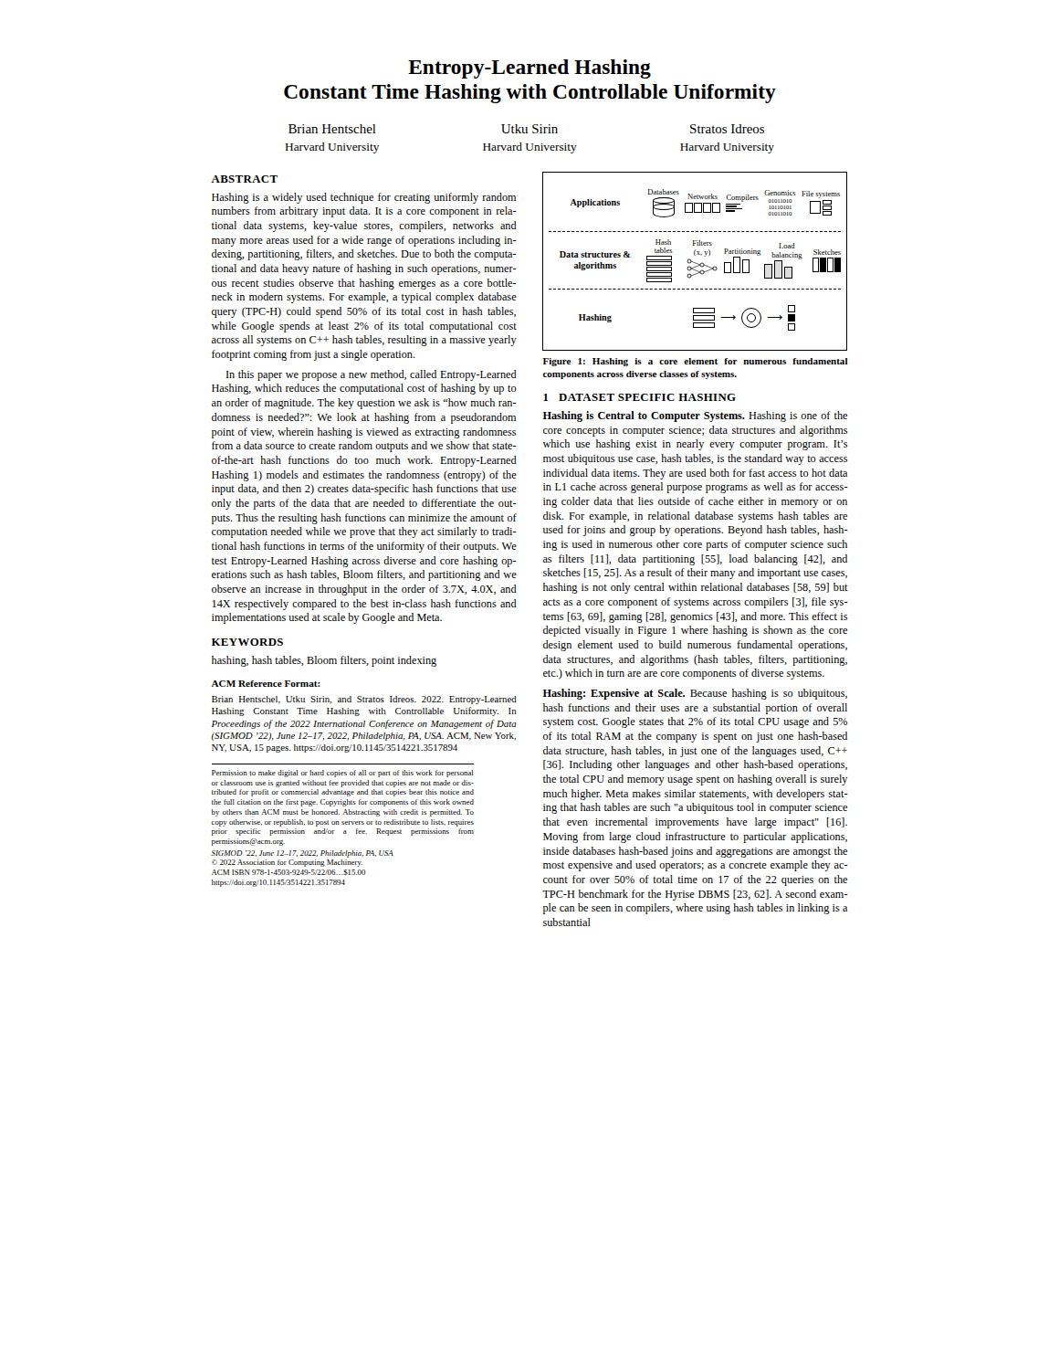Entropy-Learned Hashing
Constant Time Hashing with Controllable Uniformity
Brian Hentschel
Harvard University
Utku Sirin
Harvard University
Stratos Idreos
Harvard University
Abstract
Hashing is a widely used technique for creating uniformly random numbers from arbitrary input data. It is a core component in relational data systems, key-value stores, compilers, networks and many more areas used for a wide range of operations including indexing, partitioning, filters, and sketches. Due to both the computational and data heavy nature of hashing in such operations, numerous recent studies observe that hashing emerges as a core bottleneck in modern systems. For example, a typical complex database query (TPC-H) could spend 50% of its total cost in hash tables, while Google spends at least 2% of its total computational cost across all systems on C++ hash tables, resulting in a massive yearly footprint coming from just a single operation.
In this paper we propose a new method, called Entropy-Learned Hashing, which reduces the computational cost of hashing by up to an order of magnitude. The key question we ask is “how much randomness is needed?”: We look at hashing from a pseudorandom point of view, wherein hashing is viewed as extracting randomness from a data source to create random outputs and we show that state-of-the-art hash functions do too much work. Entropy-Learned Hashing 1) models and estimates the randomness (entropy) of the input data, and then 2) creates data-specific hash functions that use only the parts of the data that are needed to differentiate the outputs. Thus the resulting hash functions can minimize the amount of computation needed while we prove that they act similarly to traditional hash functions in terms of the uniformity of their outputs. We test Entropy-Learned Hashing across diverse and core hashing operations such as hash tables, Bloom filters, and partitioning and we observe an increase in throughput in the order of 3.7X, 4.0X, and 14X respectively compared to the best in-class hash functions and implementations used at scale by Google and Meta.
Keywords
hashing, hash tables, Bloom filters, point indexing
ACM Reference Format:
Brian Hentschel, Utku Sirin, and Stratos Idreos. 2022. Entropy-Learned Hashing Constant Time Hashing with Controllable Uniformity. In Proceedings of the 2022 International Conference on Management of Data (SIGMOD ’22), June 12–17, 2022, Philadelphia, PA, USA. ACM, New York, NY, USA, 15 pages. https://doi.org/10.1145/3514221.3517894
Permission to make digital or hard copies of all or part of this work for personal or classroom use is granted without fee provided that copies are not made or distributed for profit or commercial advantage and that copies bear this notice and the full citation on the first page. Copyrights for components of this work owned by others than ACM must be honored. Abstracting with credit is permitted. To copy otherwise, or republish, to post on servers or to redistribute to lists, requires prior specific permission and/or a fee. Request permissions from permissions@acm.org.
SIGMOD ’22, June 12–17, 2022, Philadelphia, PA, USA
© 2022 Association for Computing Machinery.
ACM ISBN 978-1-4503-9249-5/22/06…$15.00
https://doi.org/10.1145/3514221.3517894
Applications
Databases
Networks
Compilers
Genomics
01011010
10110101
01011010
File systems
Data structures &
algorithms
Hash tables
Filters
(x, y)
Partitioning
Load balancing
Sketches
Hashing
⟶
⟶
Figure 1: Hashing is a core element for numerous fundamental components across diverse classes of systems.
1 Dataset Specific Hashing
Hashing is Central to Computer Systems. Hashing is one of the core concepts in computer science; data structures and algorithms which use hashing exist in nearly every computer program. It’s most ubiquitous use case, hash tables, is the standard way to access individual data items. They are used both for fast access to hot data in L1 cache across general purpose programs as well as for accessing colder data that lies outside of cache either in memory or on disk. For example, in relational database systems hash tables are used for joins and group by operations. Beyond hash tables, hashing is used in numerous other core parts of computer science such as filters [11], data partitioning [55], load balancing [42], and sketches [15, 25]. As a result of their many and important use cases, hashing is not only central within relational databases [58, 59] but acts as a core component of systems across compilers [3], file systems [63, 69], gaming [28], genomics [43], and more. This effect is depicted visually in Figure 1 where hashing is shown as the core design element used to build numerous fundamental operations, data structures, and algorithms (hash tables, filters, partitioning, etc.) which in turn are are core components of diverse systems.
Hashing: Expensive at Scale. Because hashing is so ubiquitous, hash functions and their uses are a substantial portion of overall system cost. Google states that 2% of its total CPU usage and 5% of its total RAM at the company is spent on just one hash-based data structure, hash tables, in just one of the languages used, C++ [36]. Including other languages and other hash-based operations, the total CPU and memory usage spent on hashing overall is surely much higher. Meta makes similar statements, with developers stating that hash tables are such "a ubiquitous tool in computer science that even incremental improvements have large impact" [16]. Moving from large cloud infrastructure to particular applications, inside databases hash-based joins and aggregations are amongst the most expensive and used operators; as a concrete example they account for over 50% of total time on 17 of the 22 queries on the TPC-H benchmark for the Hyrise DBMS [23, 62]. A second example can be seen in compilers, where using hash tables in linking is a substantial